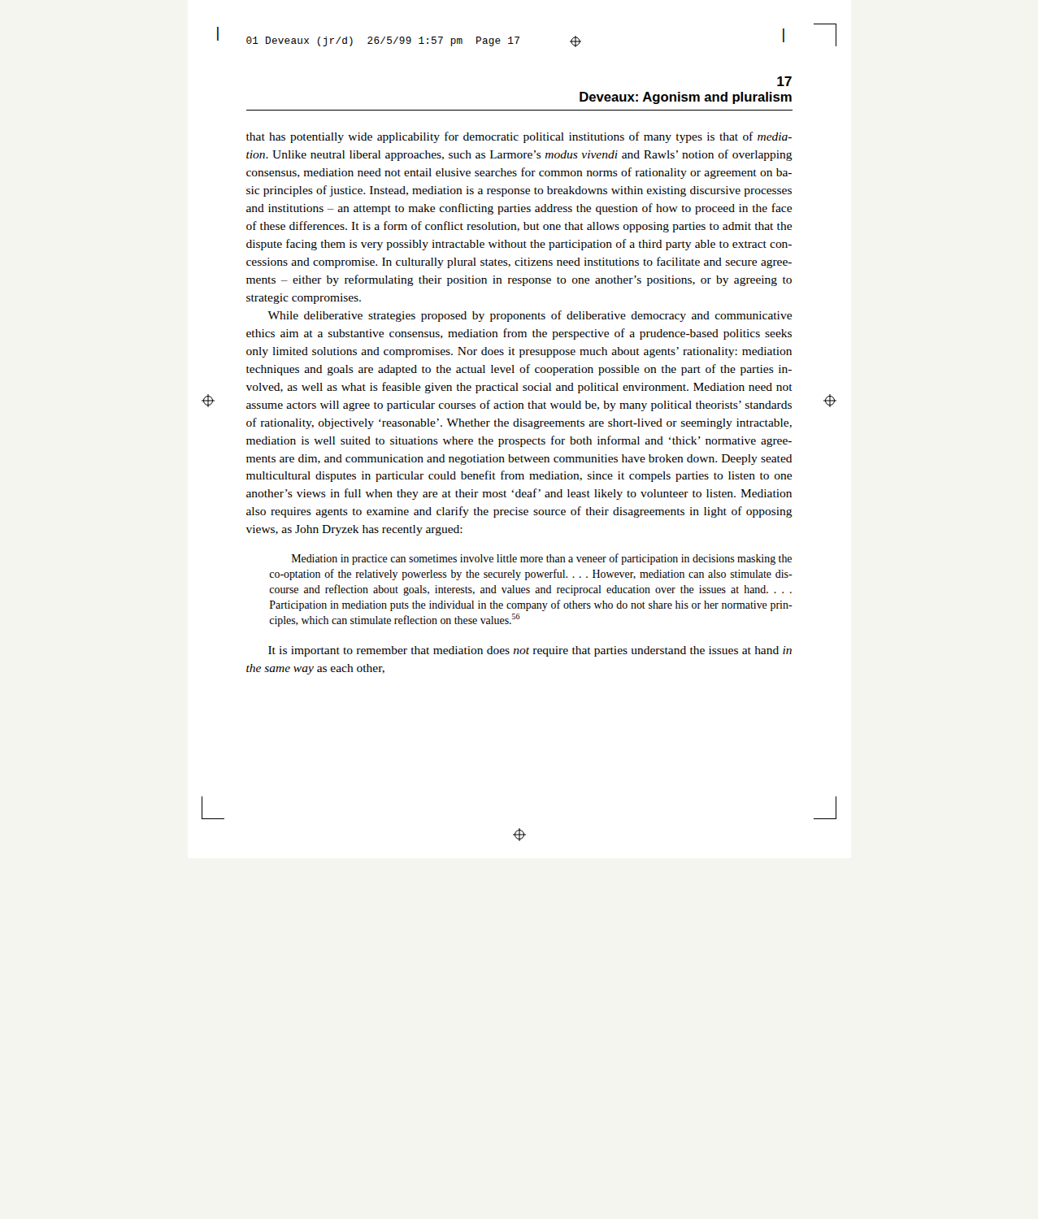| 01 Deveaux (jr/d) 26/5/99 1:57 pm Page 17 |
17
Deveaux: Agonism and pluralism
that has potentially wide applicability for democratic political institutions of many types is that of mediation. Unlike neutral liberal approaches, such as Larmore’s modus vivendi and Rawls’ notion of overlapping consensus, mediation need not entail elusive searches for common norms of rationality or agreement on basic principles of justice. Instead, mediation is a response to breakdowns within existing discursive processes and institutions – an attempt to make conflicting parties address the question of how to proceed in the face of these differences. It is a form of conflict resolution, but one that allows opposing parties to admit that the dispute facing them is very possibly intractable without the participation of a third party able to extract concessions and compromise. In culturally plural states, citizens need institutions to facilitate and secure agreements – either by reformulating their position in response to one another’s positions, or by agreeing to strategic compromises.
While deliberative strategies proposed by proponents of deliberative democracy and communicative ethics aim at a substantive consensus, mediation from the perspective of a prudence-based politics seeks only limited solutions and compromises. Nor does it presuppose much about agents’ rationality: mediation techniques and goals are adapted to the actual level of cooperation possible on the part of the parties involved, as well as what is feasible given the practical social and political environment. Mediation need not assume actors will agree to particular courses of action that would be, by many political theorists’ standards of rationality, objectively ‘reasonable’. Whether the disagreements are short-lived or seemingly intractable, mediation is well suited to situations where the prospects for both informal and ‘thick’ normative agreements are dim, and communication and negotiation between communities have broken down. Deeply seated multicultural disputes in particular could benefit from mediation, since it compels parties to listen to one another’s views in full when they are at their most ‘deaf’ and least likely to volunteer to listen. Mediation also requires agents to examine and clarify the precise source of their disagreements in light of opposing views, as John Dryzek has recently argued:
Mediation in practice can sometimes involve little more than a veneer of participation in decisions masking the co-optation of the relatively powerless by the securely powerful. . . . However, mediation can also stimulate discourse and reflection about goals, interests, and values and reciprocal education over the issues at hand. . . . Participation in mediation puts the individual in the company of others who do not share his or her normative principles, which can stimulate reflection on these values.56
It is important to remember that mediation does not require that parties understand the issues at hand in the same way as each other,